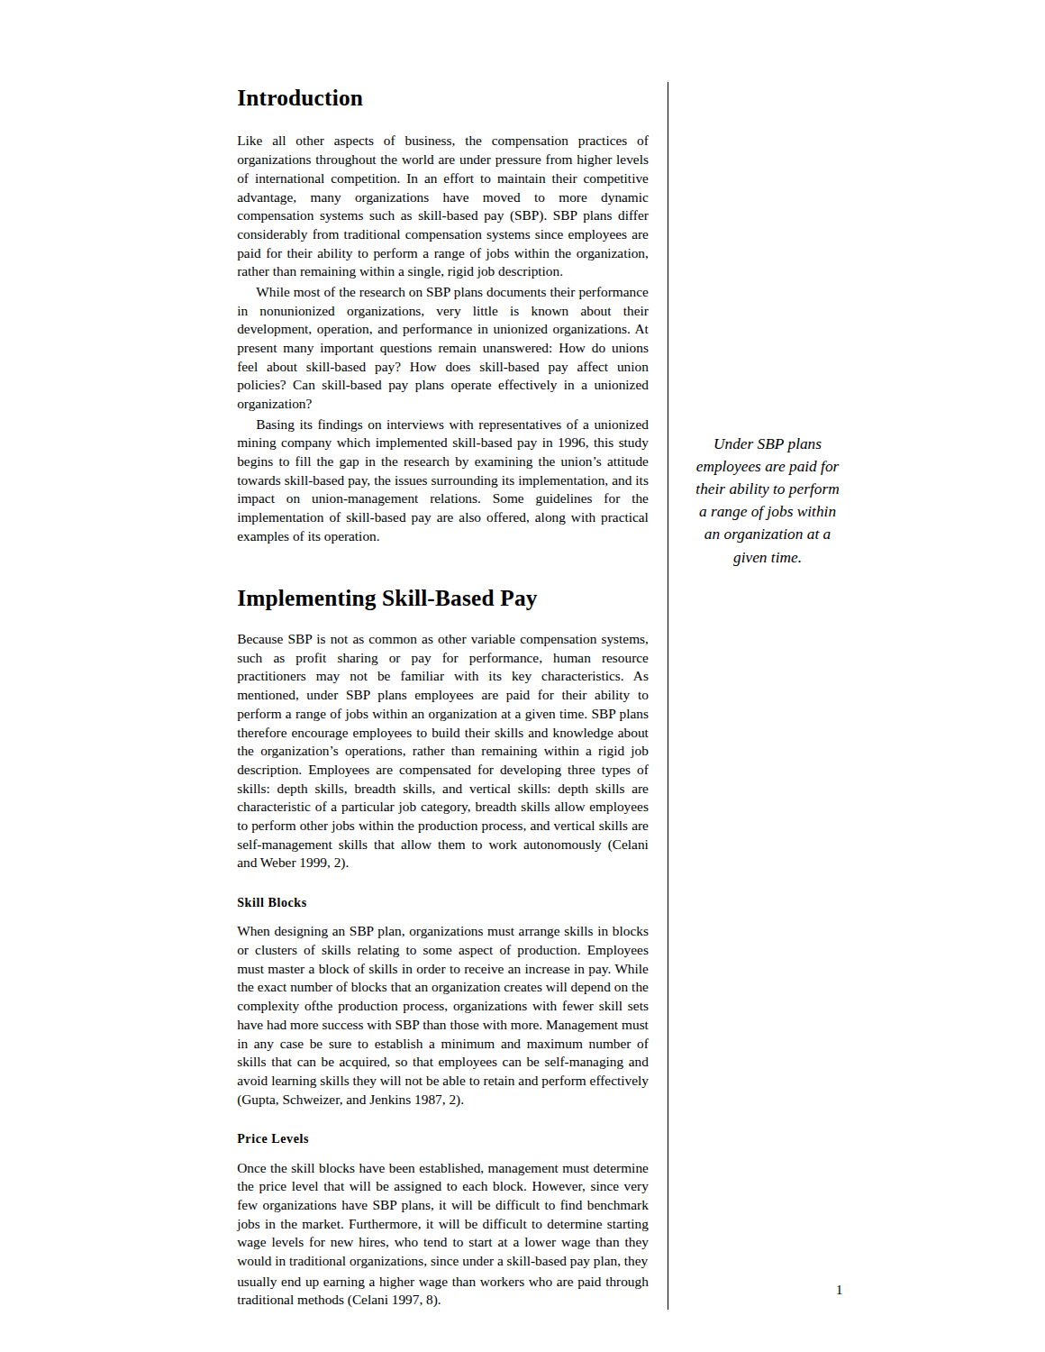Introduction
Like all other aspects of business, the compensation practices of organizations throughout the world are under pressure from higher levels of international competition. In an effort to maintain their competitive advantage, many organizations have moved to more dynamic compensation systems such as skill-based pay (SBP). SBP plans differ considerably from traditional compensation systems since employees are paid for their ability to perform a range of jobs within the organization, rather than remaining within a single, rigid job description.
While most of the research on SBP plans documents their performance in nonunionized organizations, very little is known about their development, operation, and performance in unionized organizations. At present many important questions remain unanswered: How do unions feel about skill-based pay? How does skill-based pay affect union policies? Can skill-based pay plans operate effectively in a unionized organization?
Basing its findings on interviews with representatives of a unionized mining company which implemented skill-based pay in 1996, this study begins to fill the gap in the research by examining the union’s attitude towards skill-based pay, the issues surrounding its implementation, and its impact on union-management relations. Some guidelines for the implementation of skill-based pay are also offered, along with practical examples of its operation.
Implementing Skill-Based Pay
Because SBP is not as common as other variable compensation systems, such as profit sharing or pay for performance, human resource practitioners may not be familiar with its key characteristics. As mentioned, under SBP plans employees are paid for their ability to perform a range of jobs within an organization at a given time. SBP plans therefore encourage employees to build their skills and knowledge about the organization’s operations, rather than remaining within a rigid job description. Employees are compensated for developing three types of skills: depth skills, breadth skills, and vertical skills: depth skills are characteristic of a particular job category, breadth skills allow employees to perform other jobs within the production process, and vertical skills are self-management skills that allow them to work autonomously (Celani and Weber 1999, 2).
Skill Blocks
When designing an SBP plan, organizations must arrange skills in blocks or clusters of skills relating to some aspect of production. Employees must master a block of skills in order to receive an increase in pay. While the exact number of blocks that an organization creates will depend on the complexity ofthe production process, organizations with fewer skill sets have had more success with SBP than those with more. Management must in any case be sure to establish a minimum and maximum number of skills that can be acquired, so that employees can be self-managing and avoid learning skills they will not be able to retain and perform effectively (Gupta, Schweizer, and Jenkins 1987, 2).
Price Levels
Once the skill blocks have been established, management must determine the price level that will be assigned to each block. However, since very few organizations have SBP plans, it will be difficult to find benchmark jobs in the market. Furthermore, it will be difficult to determine starting wage levels for new hires, who tend to start at a lower wage than they would in traditional organizations, since under a skill-based pay plan, they
usually end up earning a higher wage than workers who are paid through traditional methods (Celani 1997, 8).
Under SBP plans employees are paid for their ability to perform a range of jobs within an organization at a given time.
1